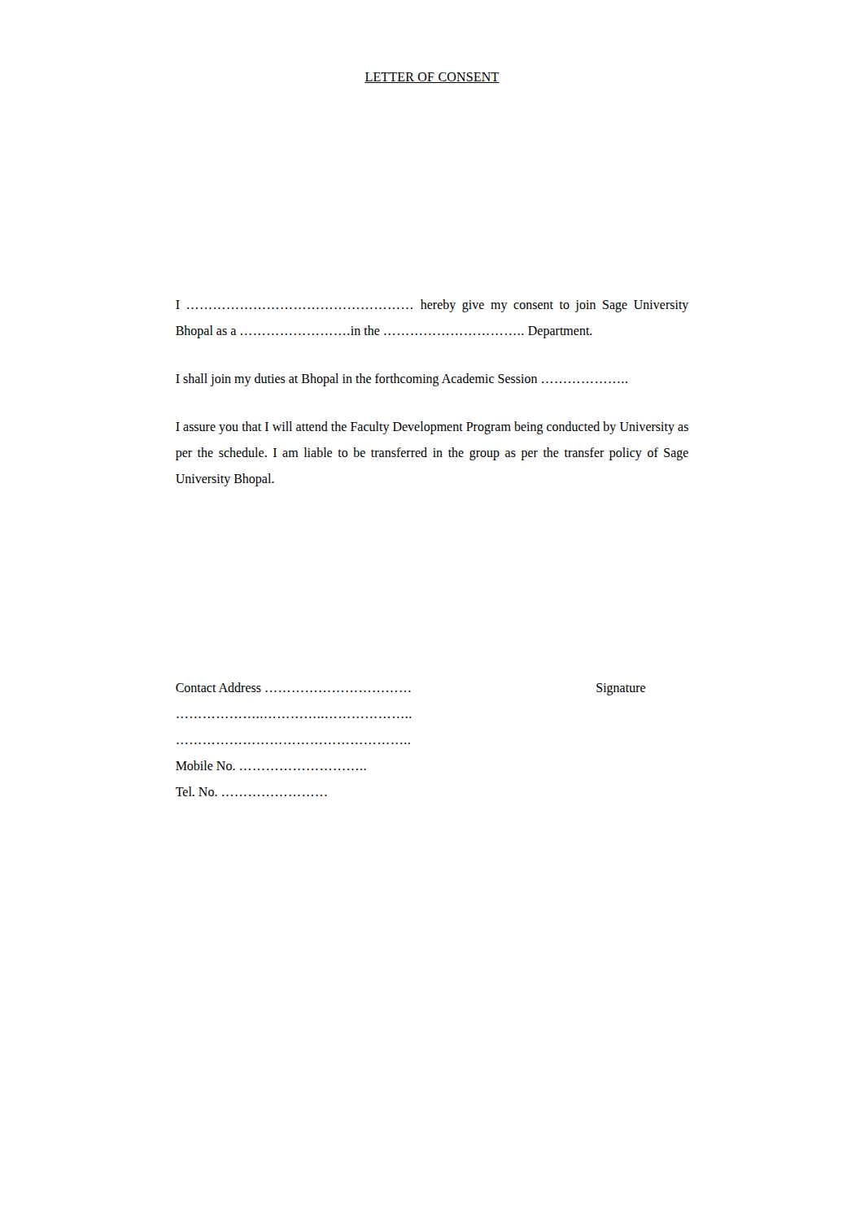LETTER OF CONSENT
I …………………………………………… hereby give my consent to join Sage University Bhopal as a ……………………. in the ………………………….. Department.
I shall join my duties at Bhopal in the forthcoming Academic Session ………………..
I assure you that I will attend the Faculty Development Program being conducted by University as per the schedule. I am liable to be transferred in the group as per the transfer policy of Sage University Bhopal.
Contact Address ……………………………
Signature
………………..…………..………………..
……………………………………………..
Mobile No. ………………………..
Tel. No. ……………………